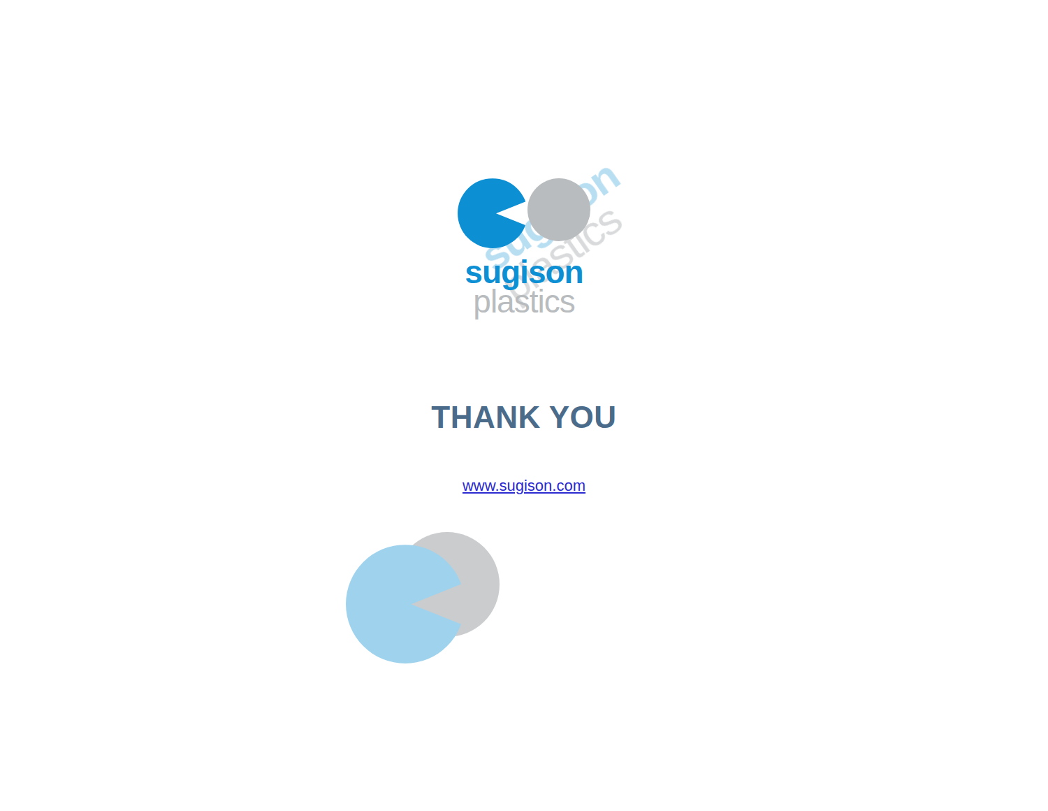sugison plastics
sugison plastics
THANK YOU
www.sugison.com